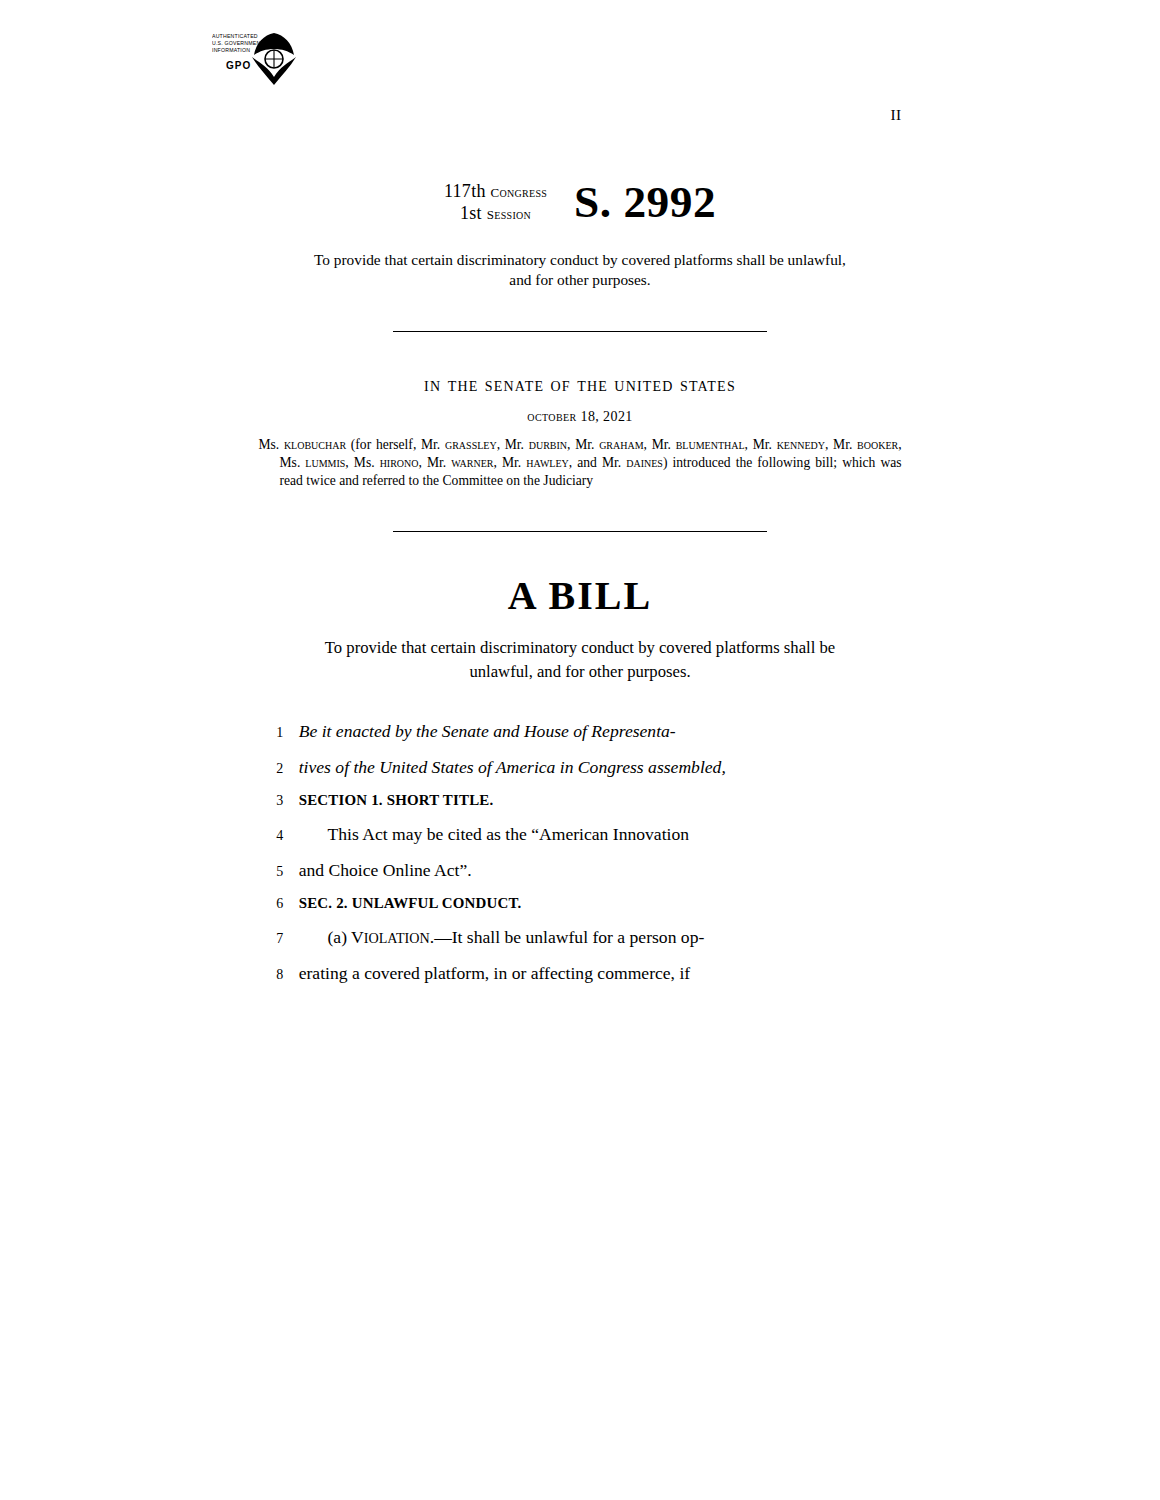AUTHENTICATED U.S. GOVERNMENT INFORMATION GPO
II
117TH CONGRESS
1ST SESSION
S. 2992
To provide that certain discriminatory conduct by covered platforms shall be unlawful, and for other purposes.
IN THE SENATE OF THE UNITED STATES
OCTOBER 18, 2021
Ms. Klobuchar (for herself, Mr. Grassley, Mr. Durbin, Mr. Graham, Mr. Blumenthal, Mr. Kennedy, Mr. Booker, Ms. Lummis, Ms. Hirono, Mr. Warner, Mr. Hawley, and Mr. Daines) introduced the following bill; which was read twice and referred to the Committee on the Judiciary
A BILL
To provide that certain discriminatory conduct by covered platforms shall be unlawful, and for other purposes.
1
Be it enacted by the Senate and House of Representa-
2
tives of the United States of America in Congress assembled,
3
SECTION 1. SHORT TITLE.
4
This Act may be cited as the “American Innovation
5
and Choice Online Act”.
6
SEC. 2. UNLAWFUL CONDUCT.
7
(a) VIOLATION.—It shall be unlawful for a person op-
8
erating a covered platform, in or affecting commerce, if